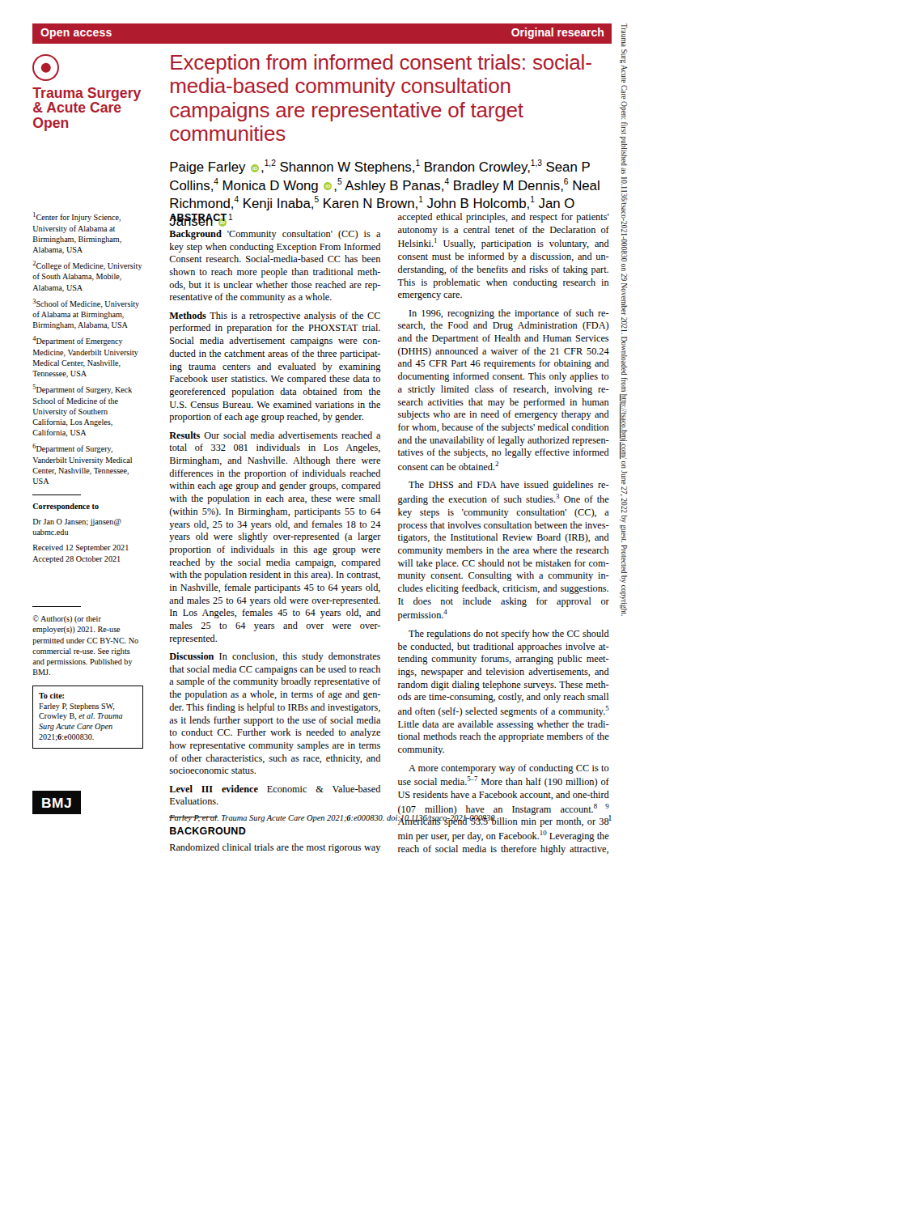Trauma Surg Acute Care Open: first published as 10.1136/tsaco-2021-000830 on 29 November 2021. Downloaded from http://tsaco.bmj.com/ on June 27, 2022 by guest. Protected by copyright.
Open access
Original research
Trauma Surgery
& Acute Care Open
Exception from informed consent trials: social-media-based community consultation campaigns are representative of target communities
Paige Farley ,1,2 Shannon W Stephens,1 Brandon Crowley,1,3 Sean P Collins,4 Monica D Wong ,5 Ashley B Panas,4 Bradley M Dennis,6 Neal Richmond,4 Kenji Inaba,5 Karen N Brown,1 John B Holcomb,1 Jan O Jansen 1
1Center for Injury Science, University of Alabama at Birmingham, Birmingham, Alabama, USA
2College of Medicine, University of South Alabama, Mobile, Alabama, USA
3School of Medicine, University of Alabama at Birmingham, Birmingham, Alabama, USA
4Department of Emergency Medicine, Vanderbilt University Medical Center, Nashville, Tennessee, USA
5Department of Surgery, Keck School of Medicine of the University of Southern California, Los Angeles, California, USA
6Department of Surgery, Vanderbilt University Medical Center, Nashville, Tennessee, USA
Correspondence to
Dr Jan O Jansen; jjansen@
uabmc.edu
Received 12 September 2021
Accepted 28 October 2021
© Author(s) (or their employer(s)) 2021. Re-use permitted under CC BY-NC. No commercial re-use. See rights and permissions. Published by BMJ.
To cite:
Farley P, Stephens SW, Crowley B, et al. Trauma Surg Acute Care Open 2021;6:e000830.
BMJ
ABSTRACT
Background 'Community consultation' (CC) is a key step when conducting Exception From Informed Consent research. Social-media-based CC has been shown to reach more people than traditional methods, but it is unclear whether those reached are representative of the community as a whole.
Methods This is a retrospective analysis of the CC performed in preparation for the PHOXSTAT trial. Social media advertisement campaigns were conducted in the catchment areas of the three participating trauma centers and evaluated by examining Facebook user statistics. We compared these data to georeferenced population data obtained from the U.S. Census Bureau. We examined variations in the proportion of each age group reached, by gender.
Results Our social media advertisements reached a total of 332 081 individuals in Los Angeles, Birmingham, and Nashville. Although there were differences in the proportion of individuals reached within each age group and gender groups, compared with the population in each area, these were small (within 5%). In Birmingham, participants 55 to 64 years old, 25 to 34 years old, and females 18 to 24 years old were slightly over-represented (a larger proportion of individuals in this age group were reached by the social media campaign, compared with the population resident in this area). In contrast, in Nashville, female participants 45 to 64 years old, and males 25 to 64 years old were over-represented. In Los Angeles, females 45 to 64 years old, and males 25 to 64 years and over were over-represented.
Discussion In conclusion, this study demonstrates that social media CC campaigns can be used to reach a sample of the community broadly representative of the population as a whole, in terms of age and gender. This finding is helpful to IRBs and investigators, as it lends further support to the use of social media to conduct CC. Further work is needed to analyze how representative community samples are in terms of other characteristics, such as race, ethnicity, and socioeconomic status.
Level III evidence Economic & Value-based Evaluations.
BACKGROUND
Randomized clinical trials are the most rigorous way to evaluate the efficacy of an intervention and are essential to advancing medical care. Clinical trials must be conducted in accordance with
accepted ethical principles, and respect for patients' autonomy is a central tenet of the Declaration of Helsinki.1 Usually, participation is voluntary, and consent must be informed by a discussion, and understanding, of the benefits and risks of taking part. This is problematic when conducting research in emergency care.
In 1996, recognizing the importance of such research, the Food and Drug Administration (FDA) and the Department of Health and Human Services (DHHS) announced a waiver of the 21 CFR 50.24 and 45 CFR Part 46 requirements for obtaining and documenting informed consent. This only applies to a strictly limited class of research, involving research activities that may be performed in human subjects who are in need of emergency therapy and for whom, because of the subjects' medical condition and the unavailability of legally authorized representatives of the subjects, no legally effective informed consent can be obtained.2
The DHSS and FDA have issued guidelines regarding the execution of such studies.3 One of the key steps is 'community consultation' (CC), a process that involves consultation between the investigators, the Institutional Review Board (IRB), and community members in the area where the research will take place. CC should not be mistaken for community consent. Consulting with a community includes eliciting feedback, criticism, and suggestions. It does not include asking for approval or permission.4
The regulations do not specify how the CC should be conducted, but traditional approaches involve attending community forums, arranging public meetings, newspaper and television advertisements, and random digit dialing telephone surveys. These methods are time-consuming, costly, and only reach small and often (self-) selected segments of a community.5 Little data are available assessing whether the traditional methods reach the appropriate members of the community.
A more contemporary way of conducting CC is to use social media.5–7 More than half (190 million) of US residents have a Facebook account, and one-third (107 million) have an Instagram account.8 9 Americans spend 53.5 billion min per month, or 38 min per user, per day, on Facebook.10 Leveraging the reach of social media is therefore highly attractive, and several previous studies have shown that social-media-based CC campaigns
Farley P, et al. Trauma Surg Acute Care Open 2021;6:e000830. doi:10.1136/tsaco-2021-000830
1